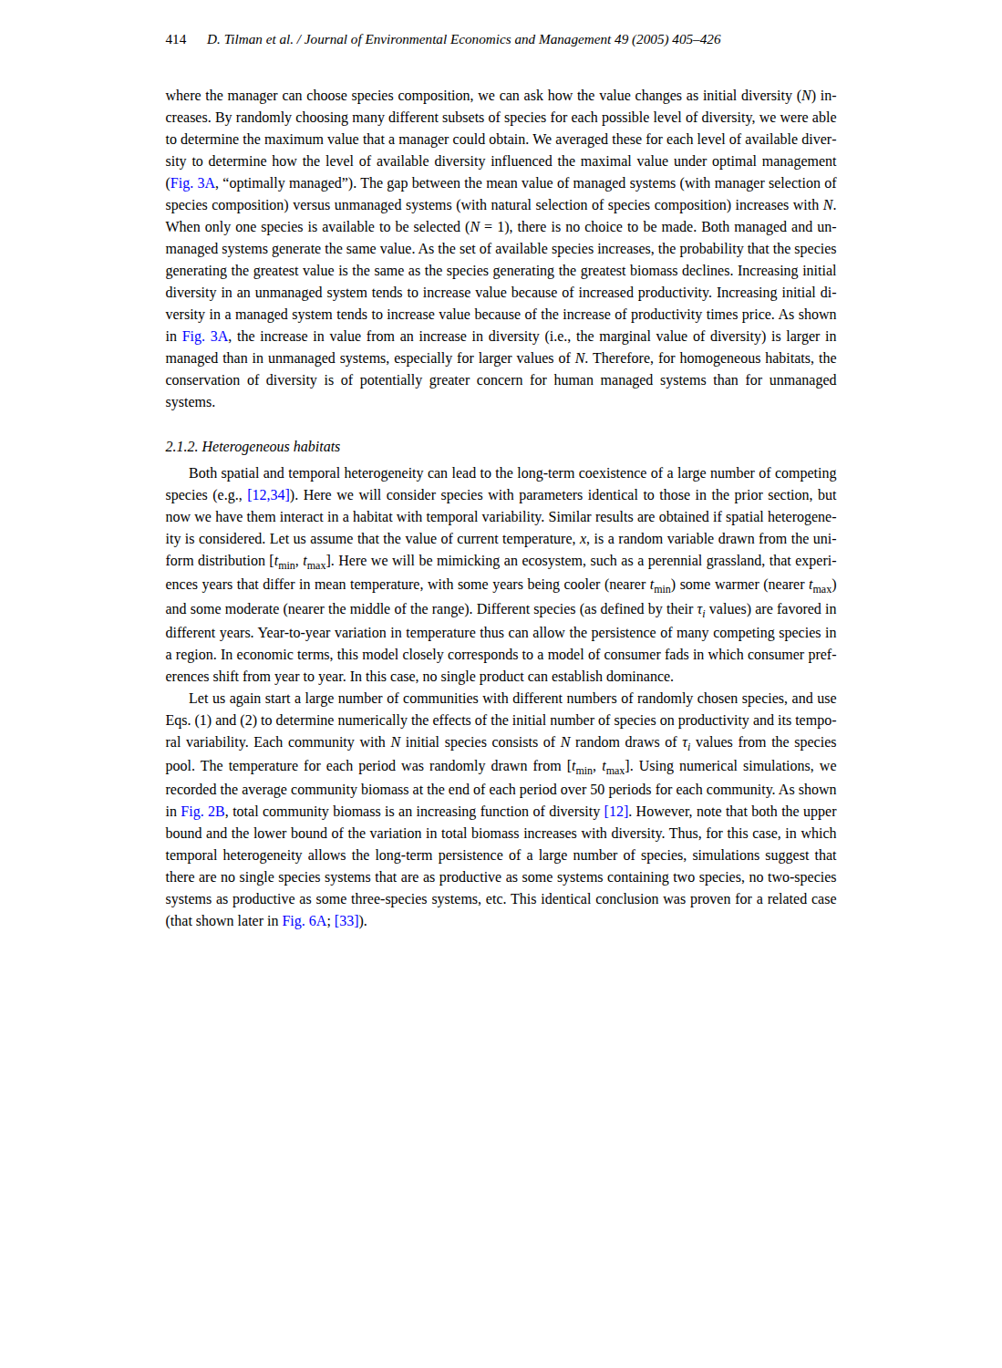414 D. Tilman et al. / Journal of Environmental Economics and Management 49 (2005) 405–426
where the manager can choose species composition, we can ask how the value changes as initial diversity (N) increases. By randomly choosing many different subsets of species for each possible level of diversity, we were able to determine the maximum value that a manager could obtain. We averaged these for each level of available diversity to determine how the level of available diversity influenced the maximal value under optimal management (Fig. 3A, “optimally managed”). The gap between the mean value of managed systems (with manager selection of species composition) versus unmanaged systems (with natural selection of species composition) increases with N. When only one species is available to be selected (N = 1), there is no choice to be made. Both managed and unmanaged systems generate the same value. As the set of available species increases, the probability that the species generating the greatest value is the same as the species generating the greatest biomass declines. Increasing initial diversity in an unmanaged system tends to increase value because of increased productivity. Increasing initial diversity in a managed system tends to increase value because of the increase of productivity times price. As shown in Fig. 3A, the increase in value from an increase in diversity (i.e., the marginal value of diversity) is larger in managed than in unmanaged systems, especially for larger values of N. Therefore, for homogeneous habitats, the conservation of diversity is of potentially greater concern for human managed systems than for unmanaged systems.
2.1.2. Heterogeneous habitats
Both spatial and temporal heterogeneity can lead to the long-term coexistence of a large number of competing species (e.g., [12,34]). Here we will consider species with parameters identical to those in the prior section, but now we have them interact in a habitat with temporal variability. Similar results are obtained if spatial heterogeneity is considered. Let us assume that the value of current temperature, x, is a random variable drawn from the uniform distribution [tmin, tmax]. Here we will be mimicking an ecosystem, such as a perennial grassland, that experiences years that differ in mean temperature, with some years being cooler (nearer tmin) some warmer (nearer tmax) and some moderate (nearer the middle of the range). Different species (as defined by their τi values) are favored in different years. Year-to-year variation in temperature thus can allow the persistence of many competing species in a region. In economic terms, this model closely corresponds to a model of consumer fads in which consumer preferences shift from year to year. In this case, no single product can establish dominance.
Let us again start a large number of communities with different numbers of randomly chosen species, and use Eqs. (1) and (2) to determine numerically the effects of the initial number of species on productivity and its temporal variability. Each community with N initial species consists of N random draws of τi values from the species pool. The temperature for each period was randomly drawn from [tmin, tmax]. Using numerical simulations, we recorded the average community biomass at the end of each period over 50 periods for each community. As shown in Fig. 2B, total community biomass is an increasing function of diversity [12]. However, note that both the upper bound and the lower bound of the variation in total biomass increases with diversity. Thus, for this case, in which temporal heterogeneity allows the long-term persistence of a large number of species, simulations suggest that there are no single species systems that are as productive as some systems containing two species, no two-species systems as productive as some three-species systems, etc. This identical conclusion was proven for a related case (that shown later in Fig. 6A; [33]).